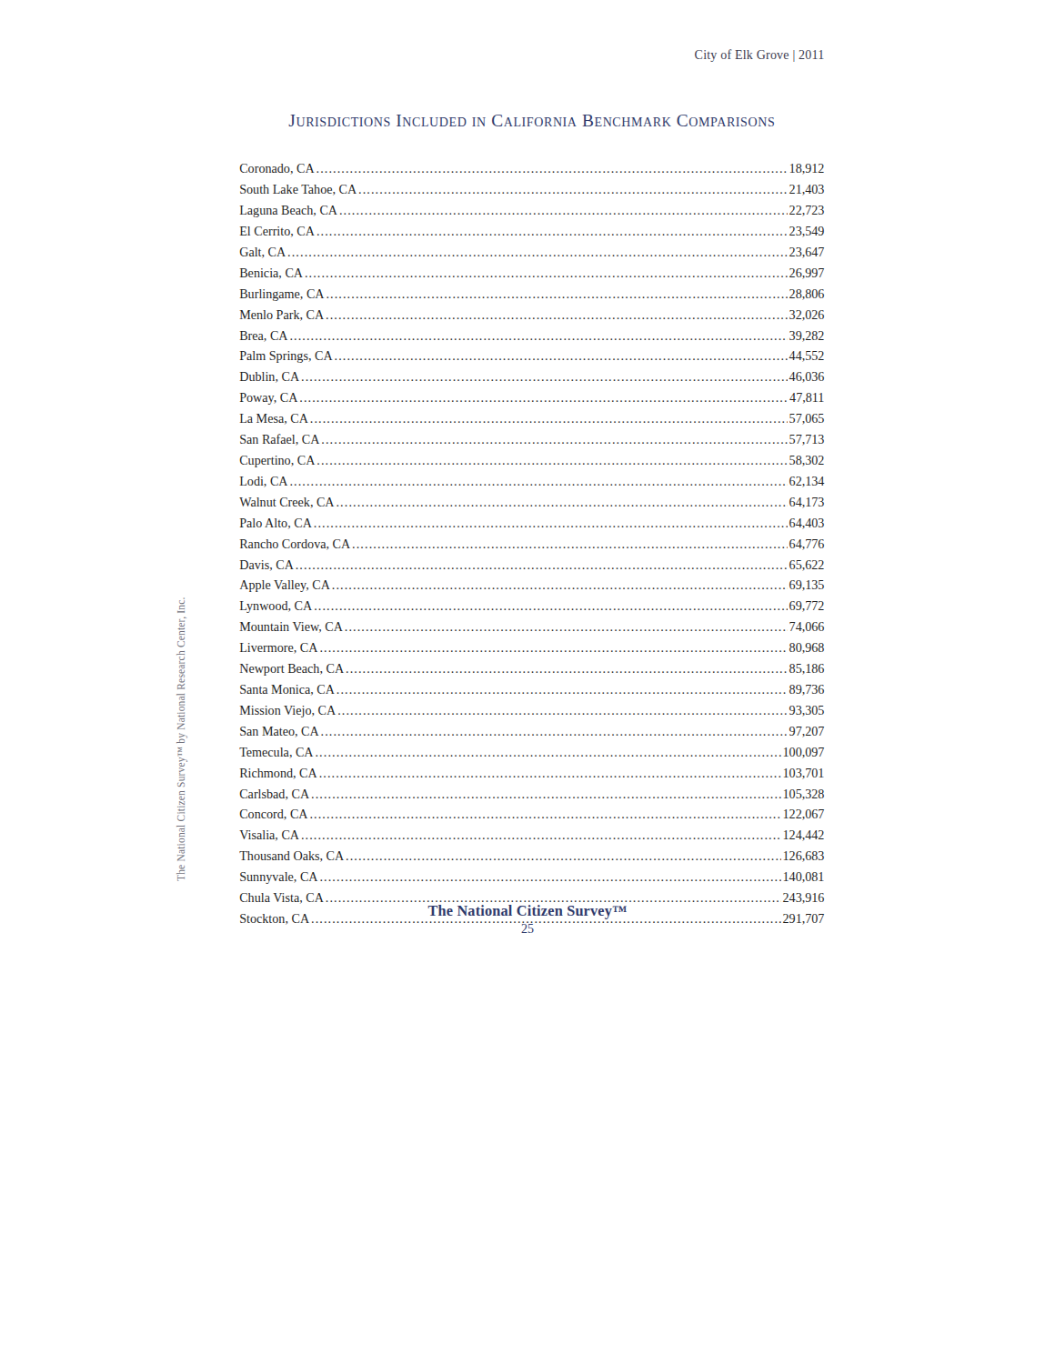City of Elk Grove | 2011
Jurisdictions Included in California Benchmark Comparisons
Coronado, CA.................................................................................................................................................................. 18,912
South Lake Tahoe, CA.................................................................................................................................. 21,403
Laguna Beach, CA......................................................................................................................................... 22,723
El Cerrito, CA................................................................................................................................................ 23,549
Galt, CA....................................................................................................................................................... 23,647
Benicia, CA.................................................................................................................................................. 26,997
Burlingame, CA............................................................................................................................................ 28,806
Menlo Park, CA........................................................................................................................................... 32,026
Brea, CA..................................................................................................................................................... 39,282
Palm Springs, CA......................................................................................................................................... 44,552
Dublin, CA.................................................................................................................................................. 46,036
Poway, CA.................................................................................................................................................. 47,811
La Mesa, CA................................................................................................................................................ 57,065
San Rafael, CA............................................................................................................................................. 57,713
Cupertino, CA.............................................................................................................................................. 58,302
Lodi, CA..................................................................................................................................................... 62,134
Walnut Creek, CA....................................................................................................................................... 64,173
Palo Alto, CA............................................................................................................................................... 64,403
Rancho Cordova, CA.................................................................................................................................. 64,776
Davis, CA.................................................................................................................................................... 65,622
Apple Valley, CA.......................................................................................................................................... 69,135
Lynwood, CA.............................................................................................................................................. 69,772
Mountain View, CA..................................................................................................................................... 74,066
Livermore, CA.............................................................................................................................................. 80,968
Newport Beach, CA.................................................................................................................................... 85,186
Santa Monica, CA......................................................................................................................................... 89,736
Mission Viejo, CA......................................................................................................................................... 93,305
San Mateo, CA............................................................................................................................................ 97,207
Temecula, CA............................................................................................................................................. 100,097
Richmond, CA............................................................................................................................................ 103,701
Carlsbad, CA.............................................................................................................................................. 105,328
Concord, CA.............................................................................................................................................. 122,067
Visalia, CA................................................................................................................................................. 124,442
Thousand Oaks, CA.................................................................................................................................. 126,683
Sunnyvale, CA............................................................................................................................................ 140,081
Chula Vista, CA.......................................................................................................................................... 243,916
Stockton, CA.............................................................................................................................................. 291,707
The National Citizen Survey™ by National Research Center, Inc.
The National Citizen Survey™
25